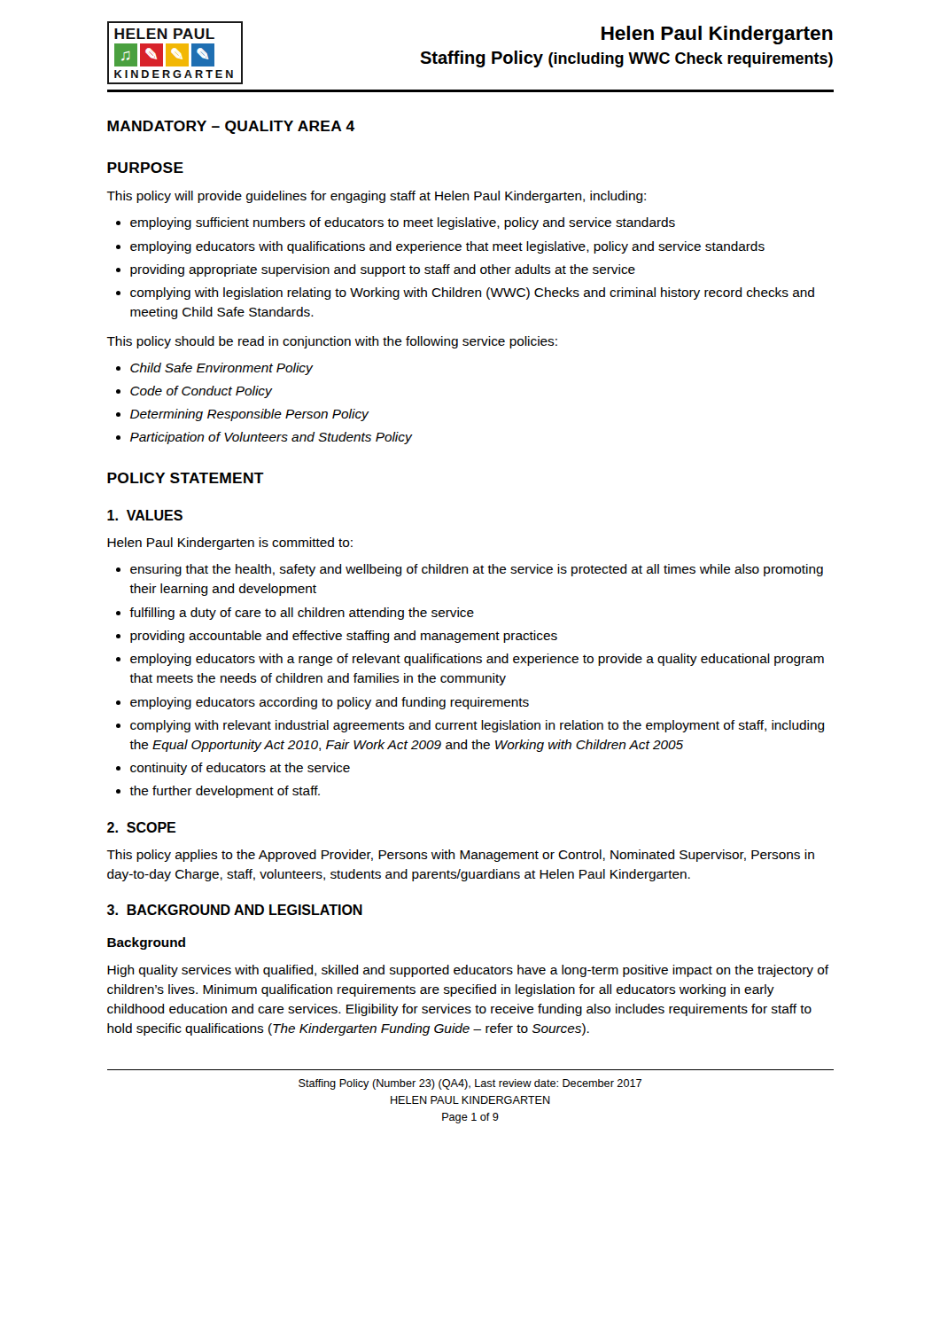HELEN PAUL
♫ ✎ ✎ ✎
KINDERGARTEN
Helen Paul Kindergarten
Staffing Policy (including WWC Check requirements)
MANDATORY – QUALITY AREA 4
PURPOSE
This policy will provide guidelines for engaging staff at Helen Paul Kindergarten, including:
employing sufficient numbers of educators to meet legislative, policy and service standards
employing educators with qualifications and experience that meet legislative, policy and service standards
providing appropriate supervision and support to staff and other adults at the service
complying with legislation relating to Working with Children (WWC) Checks and criminal history record checks and meeting Child Safe Standards.
This policy should be read in conjunction with the following service policies:
Child Safe Environment Policy
Code of Conduct Policy
Determining Responsible Person Policy
Participation of Volunteers and Students Policy
POLICY STATEMENT
1. VALUES
Helen Paul Kindergarten is committed to:
ensuring that the health, safety and wellbeing of children at the service is protected at all times while also promoting their learning and development
fulfilling a duty of care to all children attending the service
providing accountable and effective staffing and management practices
employing educators with a range of relevant qualifications and experience to provide a quality educational program that meets the needs of children and families in the community
employing educators according to policy and funding requirements
complying with relevant industrial agreements and current legislation in relation to the employment of staff, including the Equal Opportunity Act 2010, Fair Work Act 2009 and the Working with Children Act 2005
continuity of educators at the service
the further development of staff.
2. SCOPE
This policy applies to the Approved Provider, Persons with Management or Control, Nominated Supervisor, Persons in day-to-day Charge, staff, volunteers, students and parents/guardians at Helen Paul Kindergarten.
3. BACKGROUND AND LEGISLATION
Background
High quality services with qualified, skilled and supported educators have a long-term positive impact on the trajectory of children’s lives. Minimum qualification requirements are specified in legislation for all educators working in early childhood education and care services. Eligibility for services to receive funding also includes requirements for staff to hold specific qualifications (The Kindergarten Funding Guide – refer to Sources).
Staffing Policy (Number 23) (QA4), Last review date: December 2017
HELEN PAUL KINDERGARTEN
Page 1 of 9